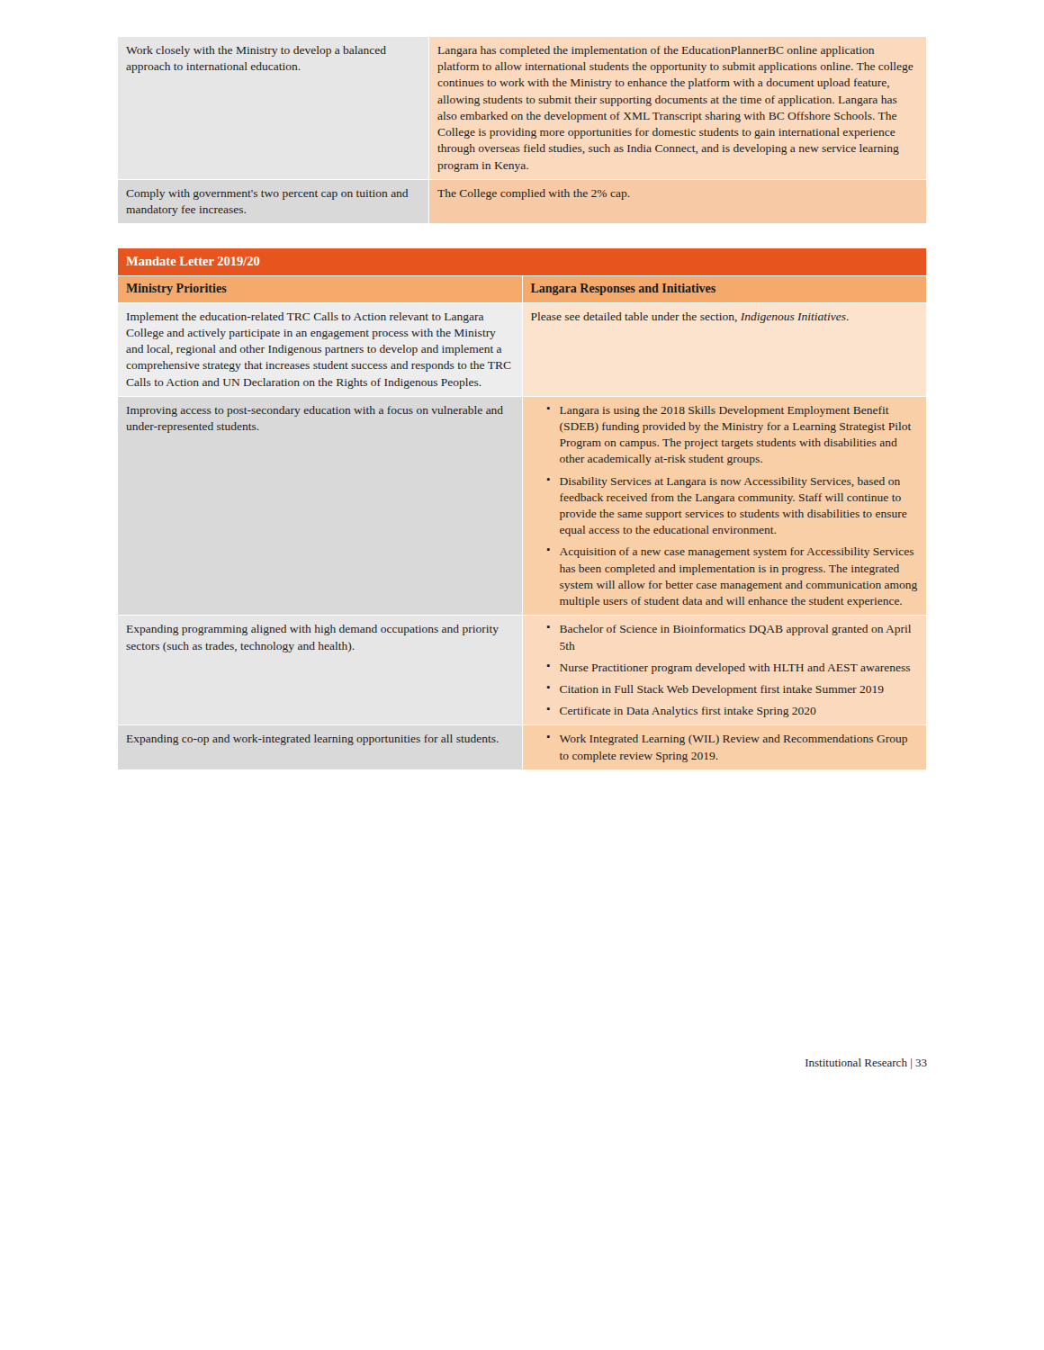| Work closely with the Ministry to develop a balanced approach to international education. | Langara has completed the implementation of the EducationPlannerBC online application platform to allow international students the opportunity to submit applications online. The college continues to work with the Ministry to enhance the platform with a document upload feature, allowing students to submit their supporting documents at the time of application. Langara has also embarked on the development of XML Transcript sharing with BC Offshore Schools. The College is providing more opportunities for domestic students to gain international experience through overseas field studies, such as India Connect, and is developing a new service learning program in Kenya. |
| Comply with government's two percent cap on tuition and mandatory fee increases. | The College complied with the 2% cap. |
| Mandate Letter 2019/20 |
| Ministry Priorities | Langara Responses and Initiatives |
| Implement the education-related TRC Calls to Action relevant to Langara College and actively participate in an engagement process with the Ministry and local, regional and other Indigenous partners to develop and implement a comprehensive strategy that increases student success and responds to the TRC Calls to Action and UN Declaration on the Rights of Indigenous Peoples. | Please see detailed table under the section, Indigenous Initiatives . |
| Improving access to post-secondary education with a focus on vulnerable and under-represented students. | Langara is using the 2018 Skills Development Employment Benefit (SDEB) funding provided by the Ministry for a Learning Strategist Pilot Program on campus. The project targets students with disabilities and other academically at-risk student groups. Disability Services at Langara is now Accessibility Services, based on feedback received from the Langara community. Staff will continue to provide the same support services to students with disabilities to ensure equal access to the educational environment. Acquisition of a new case management system for Accessibility Services has been completed and implementation is in progress. The integrated system will allow for better case management and communication among multiple users of student data and will enhance the student experience. |
| Expanding programming aligned with high demand occupations and priority sectors (such as trades, technology and health). | Bachelor of Science in Bioinformatics DQAB approval granted on April 5th Nurse Practitioner program developed with HLTH and AEST awareness Citation in Full Stack Web Development first intake Summer 2019 Certificate in Data Analytics first intake Spring 2020 |
| Expanding co-op and work-integrated learning opportunities for all students. | Work Integrated Learning (WIL) Review and Recommendations Group to complete review Spring 2019. |
Institutional Research | 33